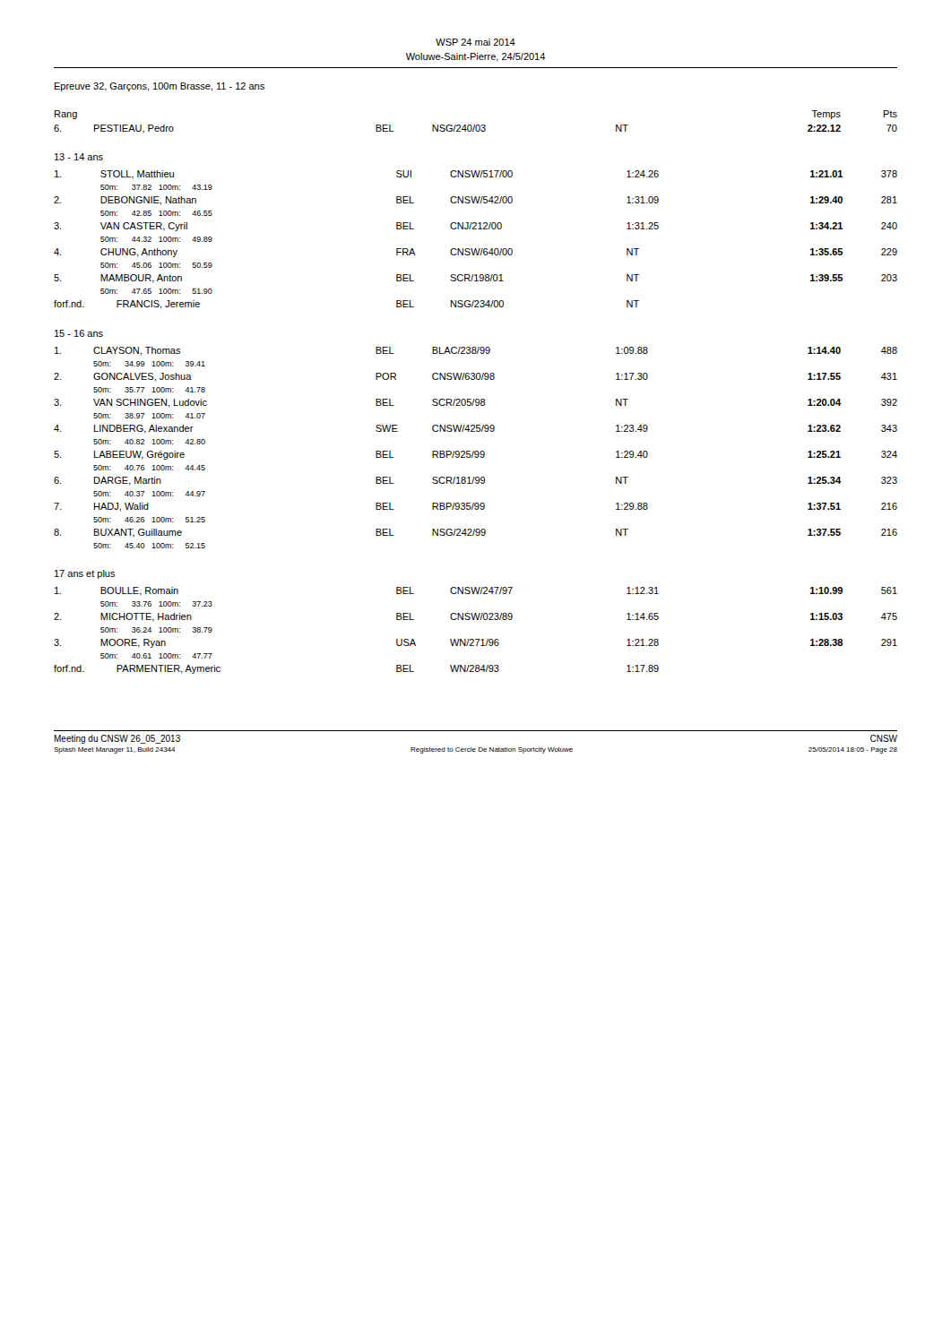WSP 24 mai 2014
Woluwe-Saint-Pierre, 24/5/2014
Epreuve 32, Garçons, 100m Brasse, 11 - 12 ans
| Rang | | | | | Temps | Pts |
| 6. | PESTIEAU, Pedro | BEL | NSG/240/03 | NT | 2:22.12 | 70 |
13 - 14 ans
| 1. | STOLL, Matthieu | SUI | CNSW/517/00 | 1:24.26 | 1:21.01 | 378 |
| | 50m: 37.82 100m: 43.19 |
| 2. | DEBONGNIE, Nathan | BEL | CNSW/542/00 | 1:31.09 | 1:29.40 | 281 |
| | 50m: 42.85 100m: 46.55 |
| 3. | VAN CASTER, Cyril | BEL | CNJ/212/00 | 1:31.25 | 1:34.21 | 240 |
| | 50m: 44.32 100m: 49.89 |
| 4. | CHUNG, Anthony | FRA | CNSW/640/00 | NT | 1:35.65 | 229 |
| | 50m: 45.06 100m: 50.59 |
| 5. | MAMBOUR, Anton | BEL | SCR/198/01 | NT | 1:39.55 | 203 |
| | 50m: 47.65 100m: 51.90 |
| forf.nd. | FRANCIS, Jeremie | BEL | NSG/234/00 | NT | | |
15 - 16 ans
| 1. | CLAYSON, Thomas | BEL | BLAC/238/99 | 1:09.88 | 1:14.40 | 488 |
| | 50m: 34.99 100m: 39.41 |
| 2. | GONCALVES, Joshua | POR | CNSW/630/98 | 1:17.30 | 1:17.55 | 431 |
| | 50m: 35.77 100m: 41.78 |
| 3. | VAN SCHINGEN, Ludovic | BEL | SCR/205/98 | NT | 1:20.04 | 392 |
| | 50m: 38.97 100m: 41.07 |
| 4. | LINDBERG, Alexander | SWE | CNSW/425/99 | 1:23.49 | 1:23.62 | 343 |
| | 50m: 40.82 100m: 42.80 |
| 5. | LABEEUW, Grégoire | BEL | RBP/925/99 | 1:29.40 | 1:25.21 | 324 |
| | 50m: 40.76 100m: 44.45 |
| 6. | DARGE, Martin | BEL | SCR/181/99 | NT | 1:25.34 | 323 |
| | 50m: 40.37 100m: 44.97 |
| 7. | HADJ, Walid | BEL | RBP/935/99 | 1:29.88 | 1:37.51 | 216 |
| | 50m: 46.26 100m: 51.25 |
| 8. | BUXANT, Guillaume | BEL | NSG/242/99 | NT | 1:37.55 | 216 |
| | 50m: 45.40 100m: 52.15 |
17 ans et plus
| 1. | BOULLE, Romain | BEL | CNSW/247/97 | 1:12.31 | 1:10.99 | 561 |
| | 50m: 33.76 100m: 37.23 |
| 2. | MICHOTTE, Hadrien | BEL | CNSW/023/89 | 1:14.65 | 1:15.03 | 475 |
| | 50m: 36.24 100m: 38.79 |
| 3. | MOORE, Ryan | USA | WN/271/96 | 1:21.28 | 1:28.38 | 291 |
| | 50m: 40.61 100m: 47.77 |
| forf.nd. | PARMENTIER, Aymeric | BEL | WN/284/93 | 1:17.89 | | |
Meeting du CNSW 26_05_2013 CNSW
Splash Meet Manager 11, Build 24344 Registered to Cercle De Natation Sportcity Woluwe 25/05/2014 18:05 - Page 28